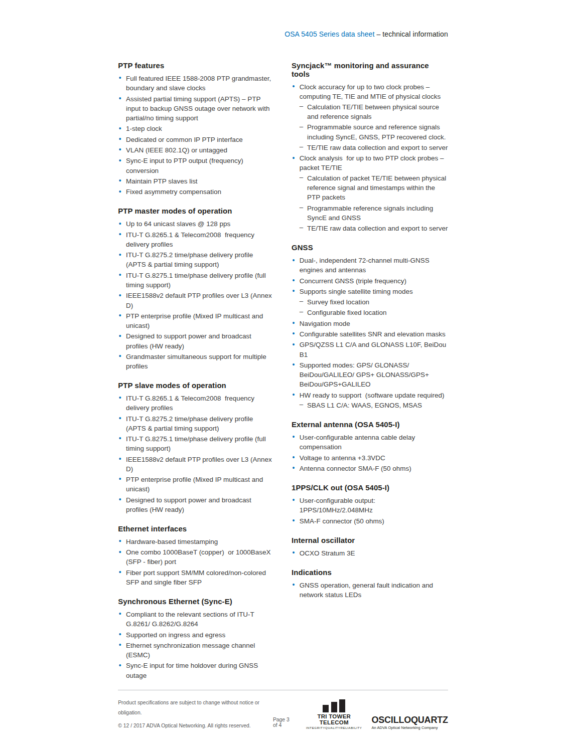OSA 5405 Series data sheet – technical information
PTP features
Full featured IEEE 1588-2008 PTP grandmaster, boundary and slave clocks
Assisted partial timing support (APTS) – PTP input to backup GNSS outage over network with partial/no timing support
1-step clock
Dedicated or common IP PTP interface
VLAN (IEEE 802.1Q) or untagged
Sync-E input to PTP output (frequency) conversion
Maintain PTP slaves list
Fixed asymmetry compensation
PTP master modes of operation
Up to 64 unicast slaves @ 128 pps
ITU-T G.8265.1 & Telecom2008 frequency delivery profiles
ITU-T G.8275.2 time/phase delivery profile (APTS & partial timing support)
ITU-T G.8275.1 time/phase delivery profile (full timing support)
IEEE1588v2 default PTP profiles over L3 (Annex D)
PTP enterprise profile (Mixed IP multicast and unicast)
Designed to support power and broadcast profiles (HW ready)
Grandmaster simultaneous support for multiple profiles
PTP slave modes of operation
ITU-T G.8265.1 & Telecom2008 frequency delivery profiles
ITU-T G.8275.2 time/phase delivery profile (APTS & partial timing support)
ITU-T G.8275.1 time/phase delivery profile (full timing support)
IEEE1588v2 default PTP profiles over L3 (Annex D)
PTP enterprise profile (Mixed IP multicast and unicast)
Designed to support power and broadcast profiles (HW ready)
Ethernet interfaces
Hardware-based timestamping
One combo 1000BaseT (copper) or 1000BaseX (SFP - fiber) port
Fiber port support SM/MM colored/non-colored SFP and single fiber SFP
Synchronous Ethernet (Sync-E)
Compliant to the relevant sections of ITU-T G.8261/ G.8262/G.8264
Supported on ingress and egress
Ethernet synchronization message channel (ESMC)
Sync-E input for time holdover during GNSS outage
Syncjack™ monitoring and assurance tools
Clock accuracy for up to two clock probes – computing TE, TIE and MTIE of physical clocks
Calculation TE/TIE between physical source and reference signals
Programmable source and reference signals including SyncE, GNSS, PTP recovered clock.
TE/TIE raw data collection and export to server
Clock analysis for up to two PTP clock probes – packet TE/TIE
Calculation of packet TE/TIE between physical reference signal and timestamps within the PTP packets
Programmable reference signals including SyncE and GNSS
TE/TIE raw data collection and export to server
GNSS
Dual-, independent 72-channel multi-GNSS engines and antennas
Concurrent GNSS (triple frequency)
Supports single satellite timing modes
Survey fixed location
Configurable fixed location
Navigation mode
Configurable satellites SNR and elevation masks
GPS/QZSS L1 C/A and GLONASS L10F, BeiDou B1
Supported modes: GPS/ GLONASS/ BeiDou/GALILEO/ GPS+ GLONASS/GPS+ BeiDou/GPS+GALILEO
HW ready to support (software update required)
SBAS L1 C/A: WAAS, EGNOS, MSAS
External antenna (OSA 5405-I)
User-configurable antenna cable delay compensation
Voltage to antenna +3.3VDC
Antenna connector SMA-F (50 ohms)
1PPS/CLK out (OSA 5405-I)
User-configurable output: 1PPS/10MHz/2.048MHz
SMA-F connector (50 ohms)
Internal oscillator
OCXO Stratum 3E
Indications
GNSS operation, general fault indication and network status LEDs
Product specifications are subject to change without notice or obligation. © 12 / 2017 ADVA Optical Networking. All rights reserved.
Page 3 of 4
TRI TOWER TELECOM
INTEGRITY QUALITY RELIABILITY
OSCILLOQUARTZ
An ADVA Optical Networking Company